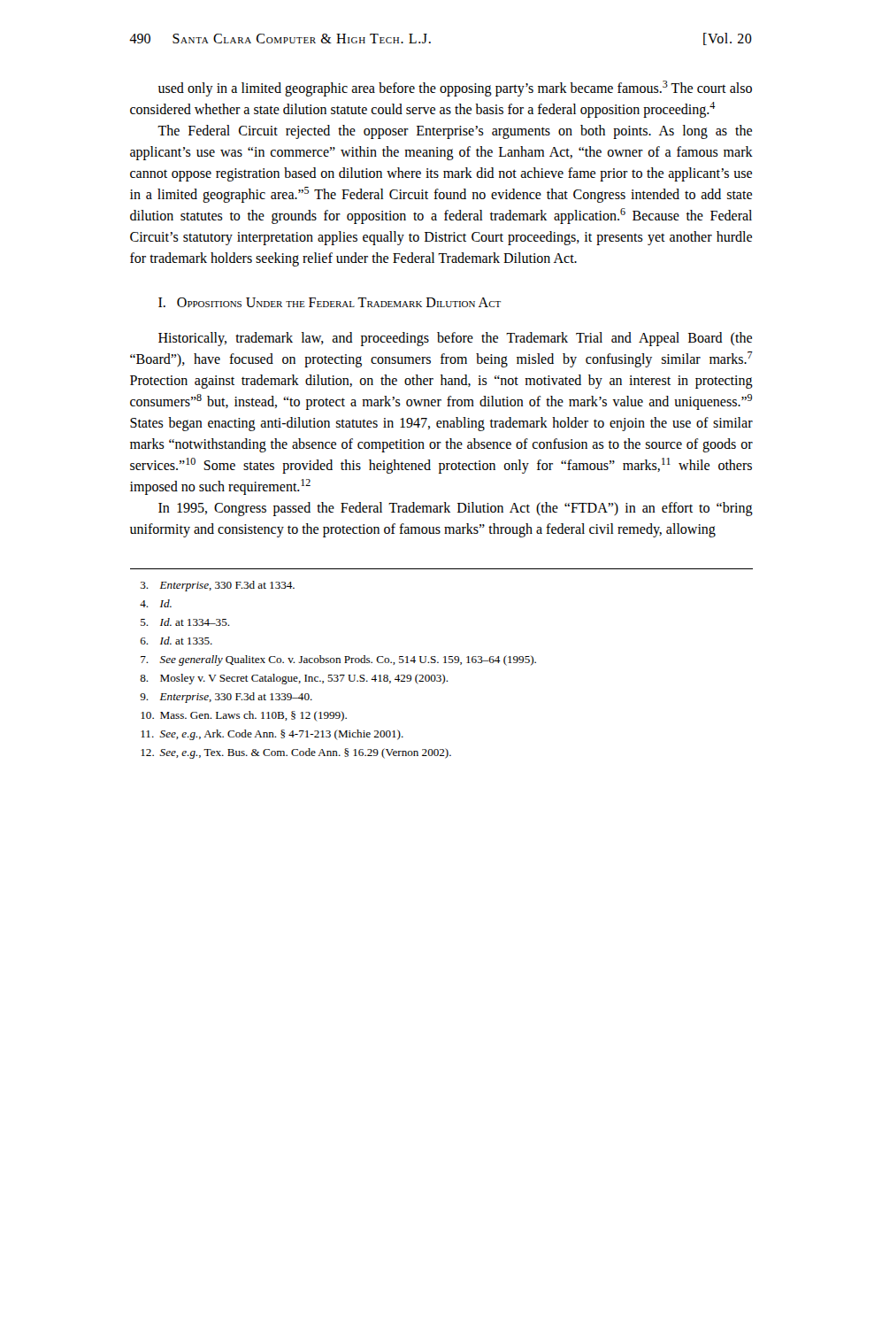490 Santa Clara Computer & High Tech. L.J. [Vol. 20
used only in a limited geographic area before the opposing party’s mark became famous.3 The court also considered whether a state dilution statute could serve as the basis for a federal opposition proceeding.4
The Federal Circuit rejected the opposer Enterprise’s arguments on both points. As long as the applicant’s use was “in commerce” within the meaning of the Lanham Act, “the owner of a famous mark cannot oppose registration based on dilution where its mark did not achieve fame prior to the applicant’s use in a limited geographic area.”5 The Federal Circuit found no evidence that Congress intended to add state dilution statutes to the grounds for opposition to a federal trademark application.6 Because the Federal Circuit’s statutory interpretation applies equally to District Court proceedings, it presents yet another hurdle for trademark holders seeking relief under the Federal Trademark Dilution Act.
I. Oppositions Under the Federal Trademark Dilution Act
Historically, trademark law, and proceedings before the Trademark Trial and Appeal Board (the “Board”), have focused on protecting consumers from being misled by confusingly similar marks.7 Protection against trademark dilution, on the other hand, is “not motivated by an interest in protecting consumers”8 but, instead, “to protect a mark’s owner from dilution of the mark’s value and uniqueness.”9 States began enacting anti-dilution statutes in 1947, enabling trademark holder to enjoin the use of similar marks “notwithstanding the absence of competition or the absence of confusion as to the source of goods or services.”10 Some states provided this heightened protection only for “famous” marks,11 while others imposed no such requirement.12
In 1995, Congress passed the Federal Trademark Dilution Act (the “FTDA”) in an effort to “bring uniformity and consistency to the protection of famous marks” through a federal civil remedy, allowing
Enterprise, 330 F.3d at 1334.
Id.
Id. at 1334–35.
Id. at 1335.
See generally Qualitex Co. v. Jacobson Prods. Co., 514 U.S. 159, 163–64 (1995).
Mosley v. V Secret Catalogue, Inc., 537 U.S. 418, 429 (2003).
Enterprise, 330 F.3d at 1339–40.
Mass. Gen. Laws ch. 110B, § 12 (1999).
See, e.g., Ark. Code Ann. § 4-71-213 (Michie 2001).
See, e.g., Tex. Bus. & Com. Code Ann. § 16.29 (Vernon 2002).